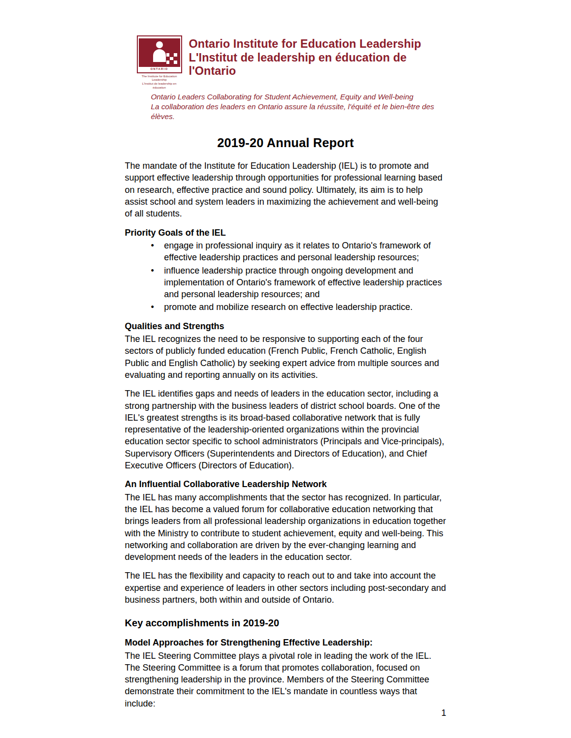ONTARIO
The Institute for Education Leadership
L'Institut de leadership en éducation
Ontario Institute for Education Leadership
L'Institut de leadership en éducation de l'Ontario
Ontario Leaders Collaborating for Student Achievement, Equity and Well-being
La collaboration des leaders en Ontario assure la réussite, l'équité et le bien-être des élèves.
2019-20 Annual Report
The mandate of the Institute for Education Leadership (IEL) is to promote and support effective leadership through opportunities for professional learning based on research, effective practice and sound policy. Ultimately, its aim is to help assist school and system leaders in maximizing the achievement and well-being of all students.
Priority Goals of the IEL
engage in professional inquiry as it relates to Ontario's framework of effective leadership practices and personal leadership resources;
influence leadership practice through ongoing development and implementation of Ontario's framework of effective leadership practices and personal leadership resources; and
promote and mobilize research on effective leadership practice.
Qualities and Strengths
The IEL recognizes the need to be responsive to supporting each of the four sectors of publicly funded education (French Public, French Catholic, English Public and English Catholic) by seeking expert advice from multiple sources and evaluating and reporting annually on its activities.
The IEL identifies gaps and needs of leaders in the education sector, including a strong partnership with the business leaders of district school boards. One of the IEL's greatest strengths is its broad-based collaborative network that is fully representative of the leadership-oriented organizations within the provincial education sector specific to school administrators (Principals and Vice-principals), Supervisory Officers (Superintendents and Directors of Education), and Chief Executive Officers (Directors of Education).
An Influential Collaborative Leadership Network
The IEL has many accomplishments that the sector has recognized. In particular, the IEL has become a valued forum for collaborative education networking that brings leaders from all professional leadership organizations in education together with the Ministry to contribute to student achievement, equity and well-being. This networking and collaboration are driven by the ever-changing learning and development needs of the leaders in the education sector.
The IEL has the flexibility and capacity to reach out to and take into account the expertise and experience of leaders in other sectors including post-secondary and business partners, both within and outside of Ontario.
Key accomplishments in 2019-20
Model Approaches for Strengthening Effective Leadership:
The IEL Steering Committee plays a pivotal role in leading the work of the IEL. The Steering Committee is a forum that promotes collaboration, focused on strengthening leadership in the province. Members of the Steering Committee demonstrate their commitment to the IEL's mandate in countless ways that include:
1